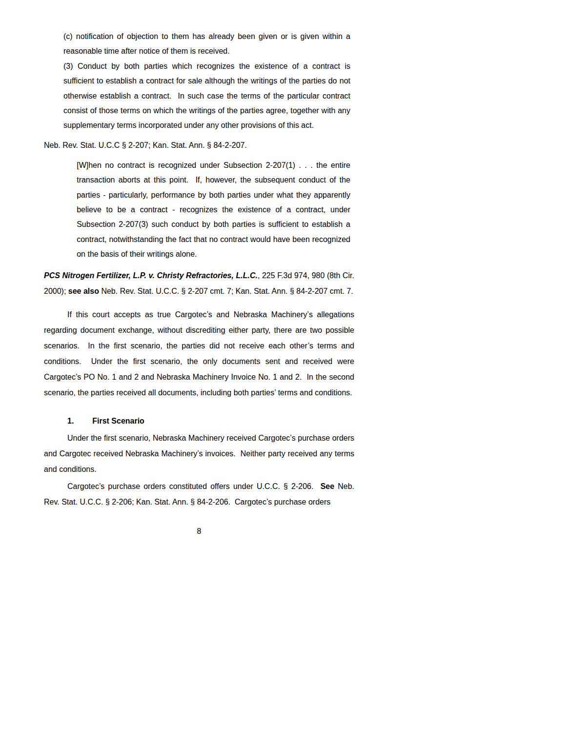(c) notification of objection to them has already been given or is given within a reasonable time after notice of them is received.
(3) Conduct by both parties which recognizes the existence of a contract is sufficient to establish a contract for sale although the writings of the parties do not otherwise establish a contract. In such case the terms of the particular contract consist of those terms on which the writings of the parties agree, together with any supplementary terms incorporated under any other provisions of this act.
Neb. Rev. Stat. U.C.C § 2-207; Kan. Stat. Ann. § 84-2-207.
[W]hen no contract is recognized under Subsection 2-207(1) . . . the entire transaction aborts at this point. If, however, the subsequent conduct of the parties - particularly, performance by both parties under what they apparently believe to be a contract - recognizes the existence of a contract, under Subsection 2-207(3) such conduct by both parties is sufficient to establish a contract, notwithstanding the fact that no contract would have been recognized on the basis of their writings alone.
PCS Nitrogen Fertilizer, L.P. v. Christy Refractories, L.L.C., 225 F.3d 974, 980 (8th Cir. 2000); see also Neb. Rev. Stat. U.C.C. § 2-207 cmt. 7; Kan. Stat. Ann. § 84-2-207 cmt. 7.
If this court accepts as true Cargotec’s and Nebraska Machinery’s allegations regarding document exchange, without discrediting either party, there are two possible scenarios. In the first scenario, the parties did not receive each other’s terms and conditions. Under the first scenario, the only documents sent and received were Cargotec’s PO No. 1 and 2 and Nebraska Machinery Invoice No. 1 and 2. In the second scenario, the parties received all documents, including both parties’ terms and conditions.
1. First Scenario
Under the first scenario, Nebraska Machinery received Cargotec’s purchase orders and Cargotec received Nebraska Machinery’s invoices. Neither party received any terms and conditions.
Cargotec’s purchase orders constituted offers under U.C.C. § 2-206. See Neb. Rev. Stat. U.C.C. § 2-206; Kan. Stat. Ann. § 84-2-206. Cargotec’s purchase orders
8